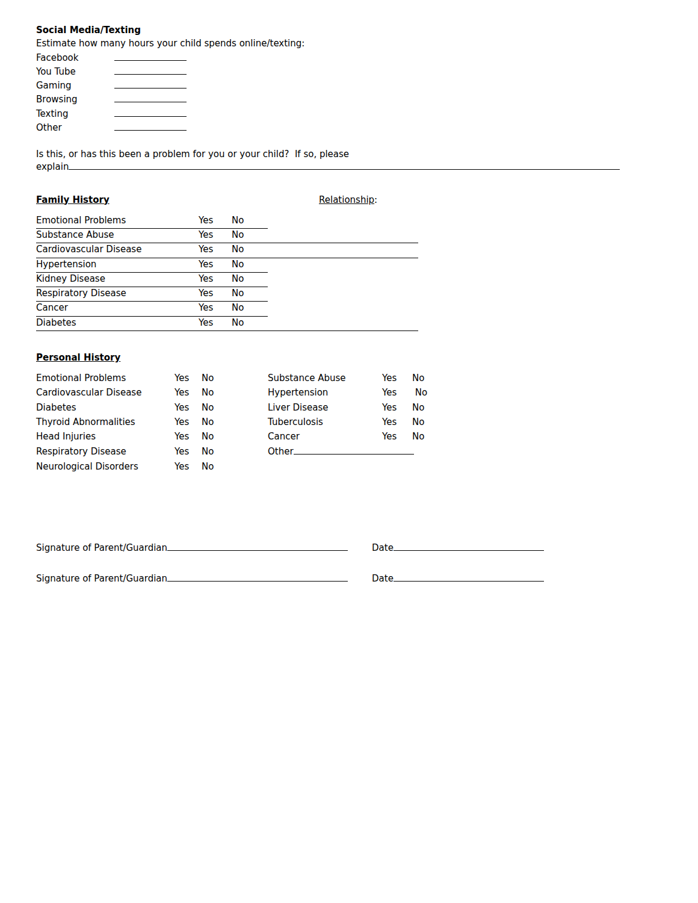Social Media/Texting
Estimate how many hours your child spends online/texting:
| Facebook | |
| You Tube | |
| Gaming | |
| Browsing | |
| Texting | |
| Other | |
Is this, or has this been a problem for you or your child? If so, please
explain
Family History
Relationship:
| Emotional Problems | Yes | No | |
| Substance Abuse | Yes | No | |
| Cardiovascular Disease | Yes | No | |
| Hypertension | Yes | No | |
| Kidney Disease | Yes | No | |
| Respiratory Disease | Yes | No | |
| Cancer | Yes | No | |
| Diabetes | Yes | No | |
Personal History
| Emotional Problems | Yes | No | Substance Abuse | Yes | No |
| Cardiovascular Disease | Yes | No | Hypertension | Yes | No |
| Diabetes | Yes | No | Liver Disease | Yes | No |
| Thyroid Abnormalities | Yes | No | Tuberculosis | Yes | No |
| Head Injuries | Yes | No | Cancer | Yes | No |
| Respiratory Disease | Yes | No | Other |
| Neurological Disorders | Yes | No | | | |
Signature of Parent/Guardian Date
Signature of Parent/Guardian Date